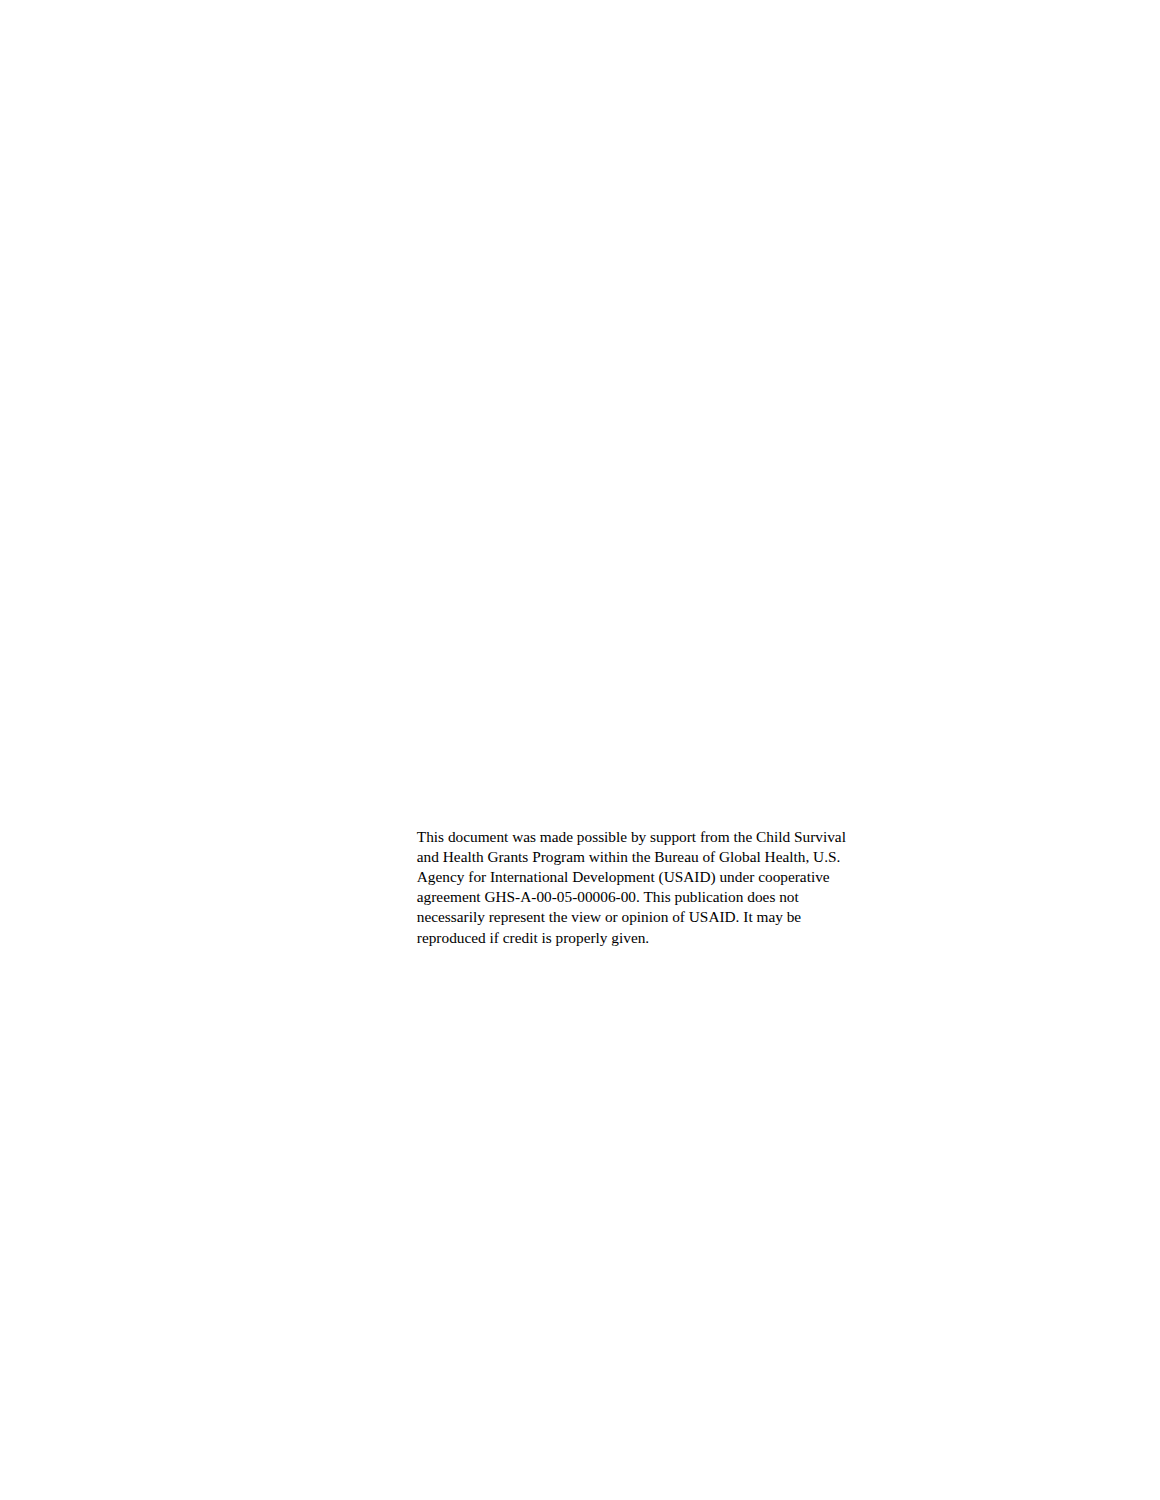This document was made possible by support from the Child Survival and Health Grants Program within the Bureau of Global Health, U.S. Agency for International Development (USAID) under cooperative agreement GHS-A-00-05-00006-00. This publication does not necessarily represent the view or opinion of USAID. It may be reproduced if credit is properly given.